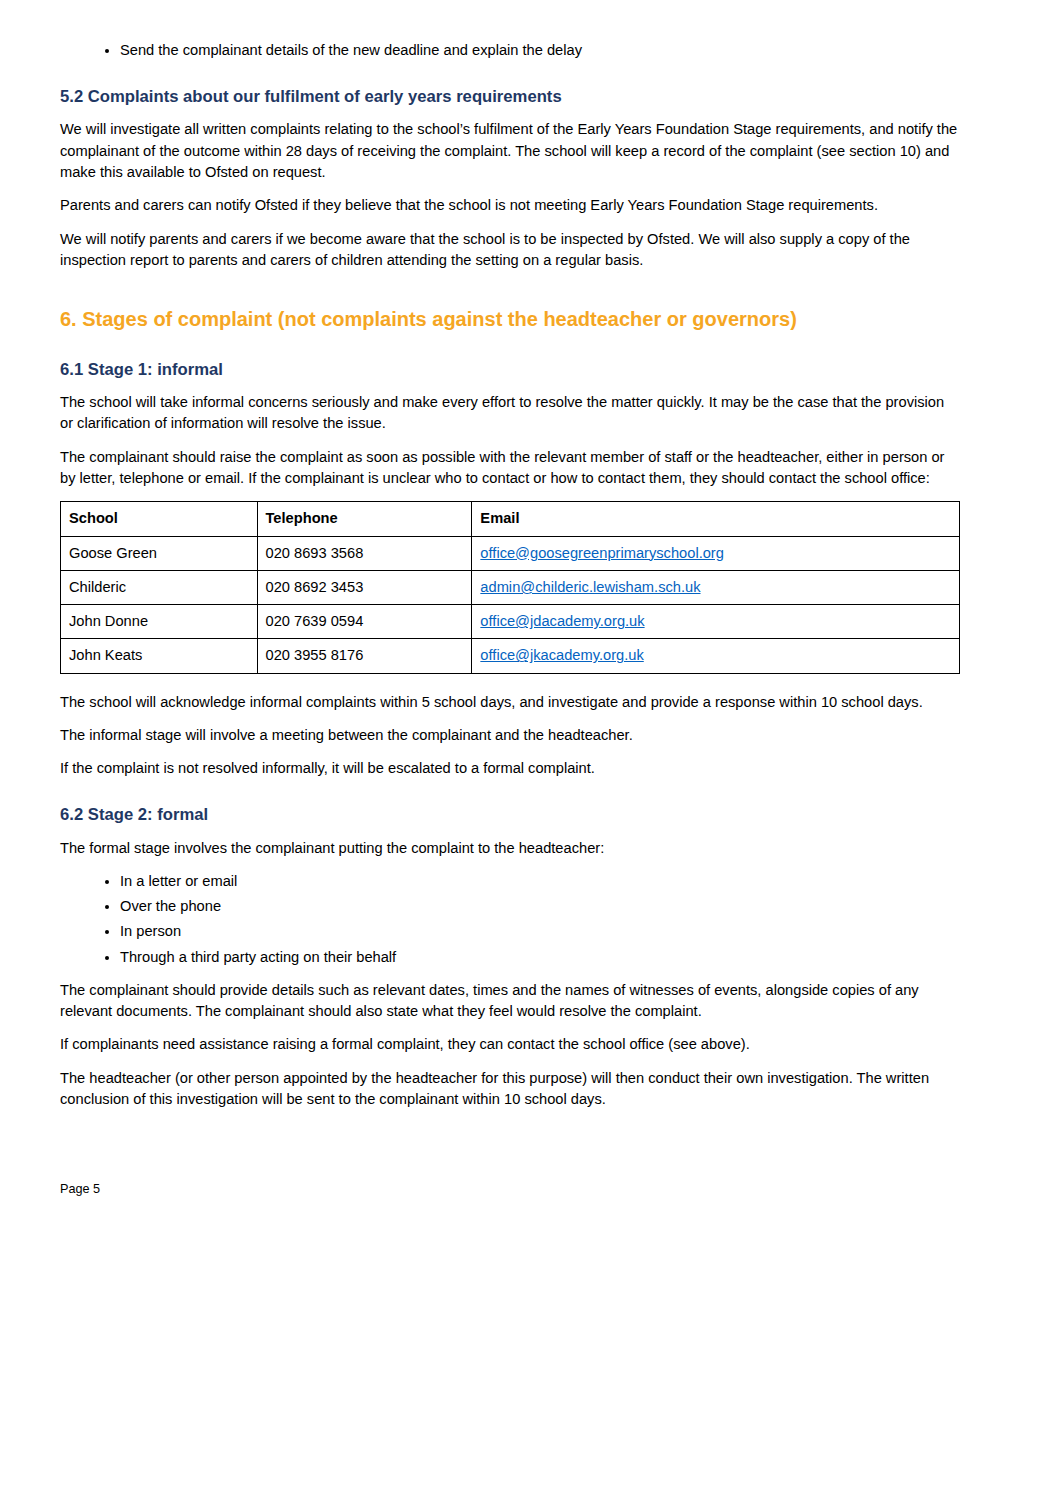Send the complainant details of the new deadline and explain the delay
5.2 Complaints about our fulfilment of early years requirements
We will investigate all written complaints relating to the school’s fulfilment of the Early Years Foundation Stage requirements, and notify the complainant of the outcome within 28 days of receiving the complaint. The school will keep a record of the complaint (see section 10) and make this available to Ofsted on request.
Parents and carers can notify Ofsted if they believe that the school is not meeting Early Years Foundation Stage requirements.
We will notify parents and carers if we become aware that the school is to be inspected by Ofsted. We will also supply a copy of the inspection report to parents and carers of children attending the setting on a regular basis.
6. Stages of complaint (not complaints against the headteacher or governors)
6.1 Stage 1: informal
The school will take informal concerns seriously and make every effort to resolve the matter quickly. It may be the case that the provision or clarification of information will resolve the issue.
The complainant should raise the complaint as soon as possible with the relevant member of staff or the headteacher, either in person or by letter, telephone or email. If the complainant is unclear who to contact or how to contact them, they should contact the school office:
| School | Telephone | Email |
| --- | --- | --- |
| Goose Green | 020 8693 3568 | office@goosegreenprimaryschool.org |
| Childeric | 020 8692 3453 | admin@childeric.lewisham.sch.uk |
| John Donne | 020 7639 0594 | office@jdacademy.org.uk |
| John Keats | 020 3955 8176 | office@jkacademy.org.uk |
The school will acknowledge informal complaints within 5 school days, and investigate and provide a response within 10 school days.
The informal stage will involve a meeting between the complainant and the headteacher.
If the complaint is not resolved informally, it will be escalated to a formal complaint.
6.2 Stage 2: formal
The formal stage involves the complainant putting the complaint to the headteacher:
In a letter or email
Over the phone
In person
Through a third party acting on their behalf
The complainant should provide details such as relevant dates, times and the names of witnesses of events, alongside copies of any relevant documents. The complainant should also state what they feel would resolve the complaint.
If complainants need assistance raising a formal complaint, they can contact the school office (see above).
The headteacher (or other person appointed by the headteacher for this purpose) will then conduct their own investigation. The written conclusion of this investigation will be sent to the complainant within 10 school days.
Page 5